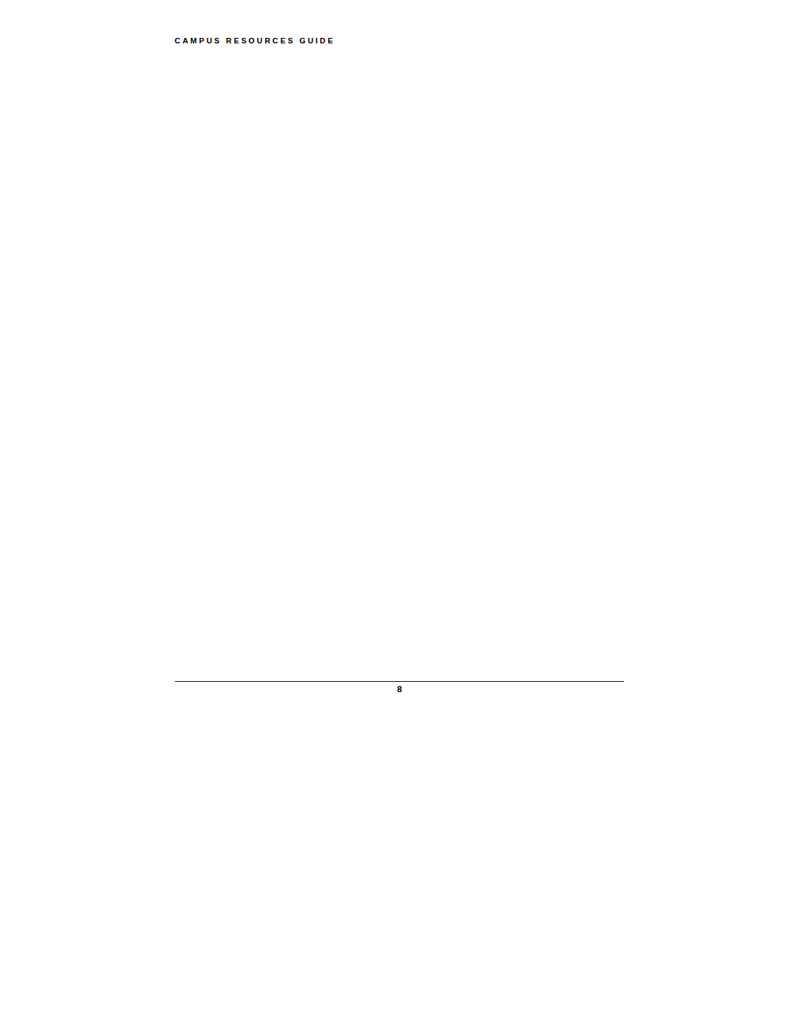Campus Resources Guide
8